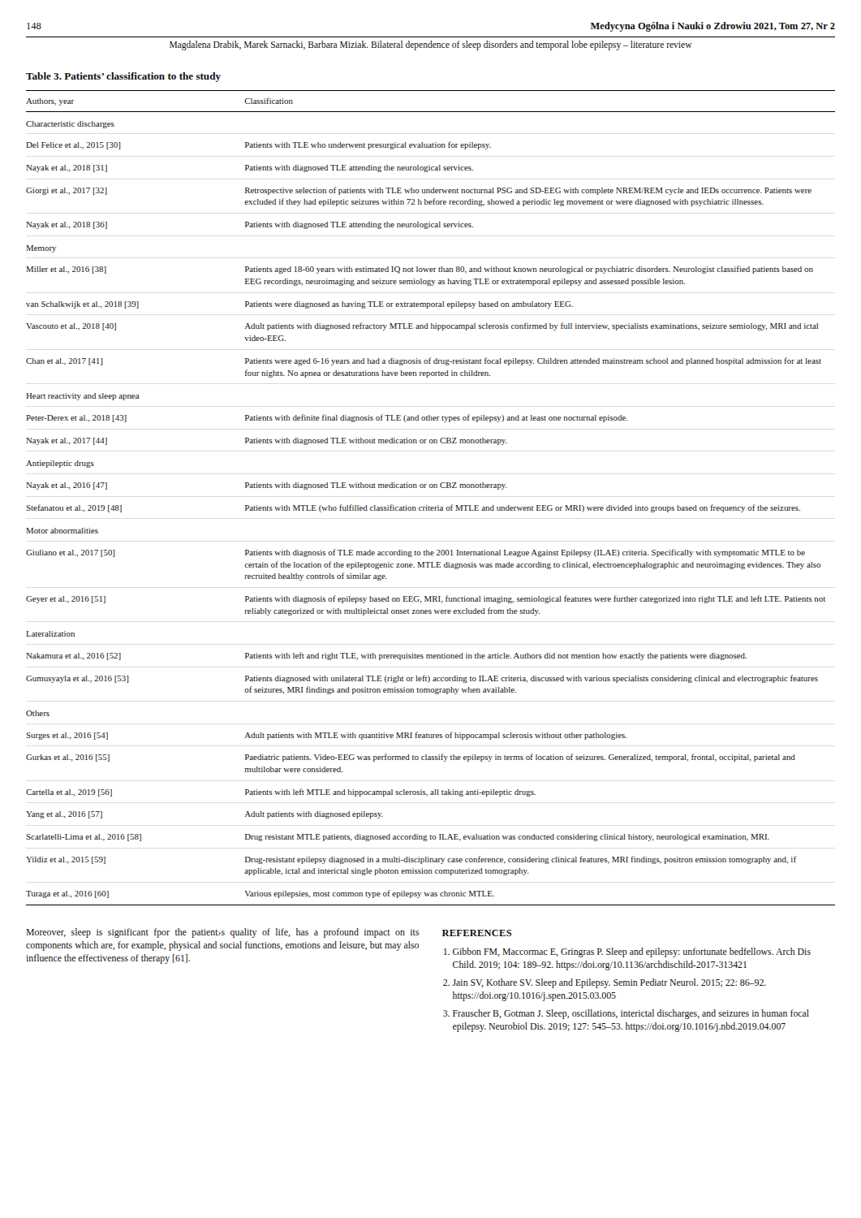148 Medycyna Ogólna i Nauki o Zdrowiu 2021, Tom 27, Nr 2
Magdalena Drabik, Marek Sarnacki, Barbara Miziak. Bilateral dependence of sleep disorders and temporal lobe epilepsy – literature review
Table 3. Patients’ classification to the study
| Authors, year | Classification |
| --- | --- |
| Characteristic discharges |
| Del Felice et al., 2015 [30] | Patients with TLE who underwent presurgical evaluation for epilepsy. |
| Nayak et al., 2018 [31] | Patients with diagnosed TLE attending the neurological services. |
| Giorgi et al., 2017 [32] | Retrospective selection of patients with TLE who underwent nocturnal PSG and SD-EEG with complete NREM/REM cycle and IEDs occurrence. Patients were excluded if they had epileptic seizures within 72 h before recording, showed a periodic leg movement or were diagnosed with psychiatric illnesses. |
| Nayak et al., 2018 [36] | Patients with diagnosed TLE attending the neurological services. |
| Memory |
| Miller et al., 2016 [38] | Patients aged 18-60 years with estimated IQ not lower than 80, and without known neurological or psychiatric disorders. Neurologist classified patients based on EEG recordings, neuroimaging and seizure semiology as having TLE or extratemporal epilepsy and assessed possible lesion. |
| van Schalkwijk et al., 2018 [39] | Patients were diagnosed as having TLE or extratemporal epilepsy based on ambulatory EEG. |
| Vascouto et al., 2018 [40] | Adult patients with diagnosed refractory MTLE and hippocampal sclerosis confirmed by full interview, specialists examinations, seizure semiology, MRI and ictal video-EEG. |
| Chan et al., 2017 [41] | Patients were aged 6-16 years and had a diagnosis of drug-resistant focal epilepsy. Children attended mainstream school and planned hospital admission for at least four nights. No apnea or desaturations have been reported in children. |
| Heart reactivity and sleep apnea |
| Peter-Derex et al., 2018 [43] | Patients with definite final diagnosis of TLE (and other types of epilepsy) and at least one nocturnal episode. |
| Nayak et al., 2017 [44] | Patients with diagnosed TLE without medication or on CBZ monotherapy. |
| Antiepileptic drugs |
| Nayak et al., 2016 [47] | Patients with diagnosed TLE without medication or on CBZ monotherapy. |
| Stefanatou et al., 2019 [48] | Patients with MTLE (who fulfilled classification criteria of MTLE and underwent EEG or MRI) were divided into groups based on frequency of the seizures. |
| Motor abnormalities |
| Giuliano et al., 2017 [50] | Patients with diagnosis of TLE made according to the 2001 International League Against Epilepsy (ILAE) criteria. Specifically with symptomatic MTLE to be certain of the location of the epileptogenic zone. MTLE diagnosis was made according to clinical, electroencephalographic and neuroimaging evidences. They also recruited healthy controls of similar age. |
| Geyer et al., 2016 [51] | Patients with diagnosis of epilepsy based on EEG, MRI, functional imaging, semiological features were further categorized into right TLE and left LTE. Patients not reliably categorized or with multipleictal onset zones were excluded from the study. |
| Lateralization |
| Nakamura et al., 2016 [52] | Patients with left and right TLE, with prerequisites mentioned in the article. Authors did not mention how exactly the patients were diagnosed. |
| Gumusyayla et al., 2016 [53] | Patients diagnosed with unilateral TLE (right or left) according to ILAE criteria, discussed with various specialists considering clinical and electrographic features of seizures, MRI findings and positron emission tomography when available. |
| Others |
| Surges et al., 2016 [54] | Adult patients with MTLE with quantitive MRI features of hippocampal sclerosis without other pathologies. |
| Gurkas et al., 2016 [55] | Paediatric patients. Video-EEG was performed to classify the epilepsy in terms of location of seizures. Generalized, temporal, frontal, occipital, parietal and multilobar were considered. |
| Cartella et al., 2019 [56] | Patients with left MTLE and hippocampal sclerosis, all taking anti-epileptic drugs. |
| Yang et al., 2016 [57] | Adult patients with diagnosed epilepsy. |
| Scarlatelli-Lima et al., 2016 [58] | Drug resistant MTLE patients, diagnosed according to ILAE, evaluation was conducted considering clinical history, neurological examination, MRI. |
| Yildiz et al., 2015 [59] | Drug-resistant epilepsy diagnosed in a multi-disciplinary case conference, considering clinical features, MRI findings, positron emission tomography and, if applicable, ictal and interictal single photon emission computerized tomography. |
| Turaga et al., 2016 [60] | Various epilepsies, most common type of epilepsy was chronic MTLE. |
Moreover, sleep is significant fpor the patient›s quality of life, has a profound impact on its components which are, for example, physical and social functions, emotions and leisure, but may also influence the effectiveness of therapy [61].
REFERENCES
Gibbon FM, Maccormac E, Gringras P. Sleep and epilepsy: unfortunate bedfellows. Arch Dis Child. 2019; 104: 189–92. https://doi.org/10.1136/archdischild-2017-313421
Jain SV, Kothare SV. Sleep and Epilepsy. Semin Pediatr Neurol. 2015; 22: 86–92. https://doi.org/10.1016/j.spen.2015.03.005
Frauscher B, Gotman J. Sleep, oscillations, interictal discharges, and seizures in human focal epilepsy. Neurobiol Dis. 2019; 127: 545–53. https://doi.org/10.1016/j.nbd.2019.04.007